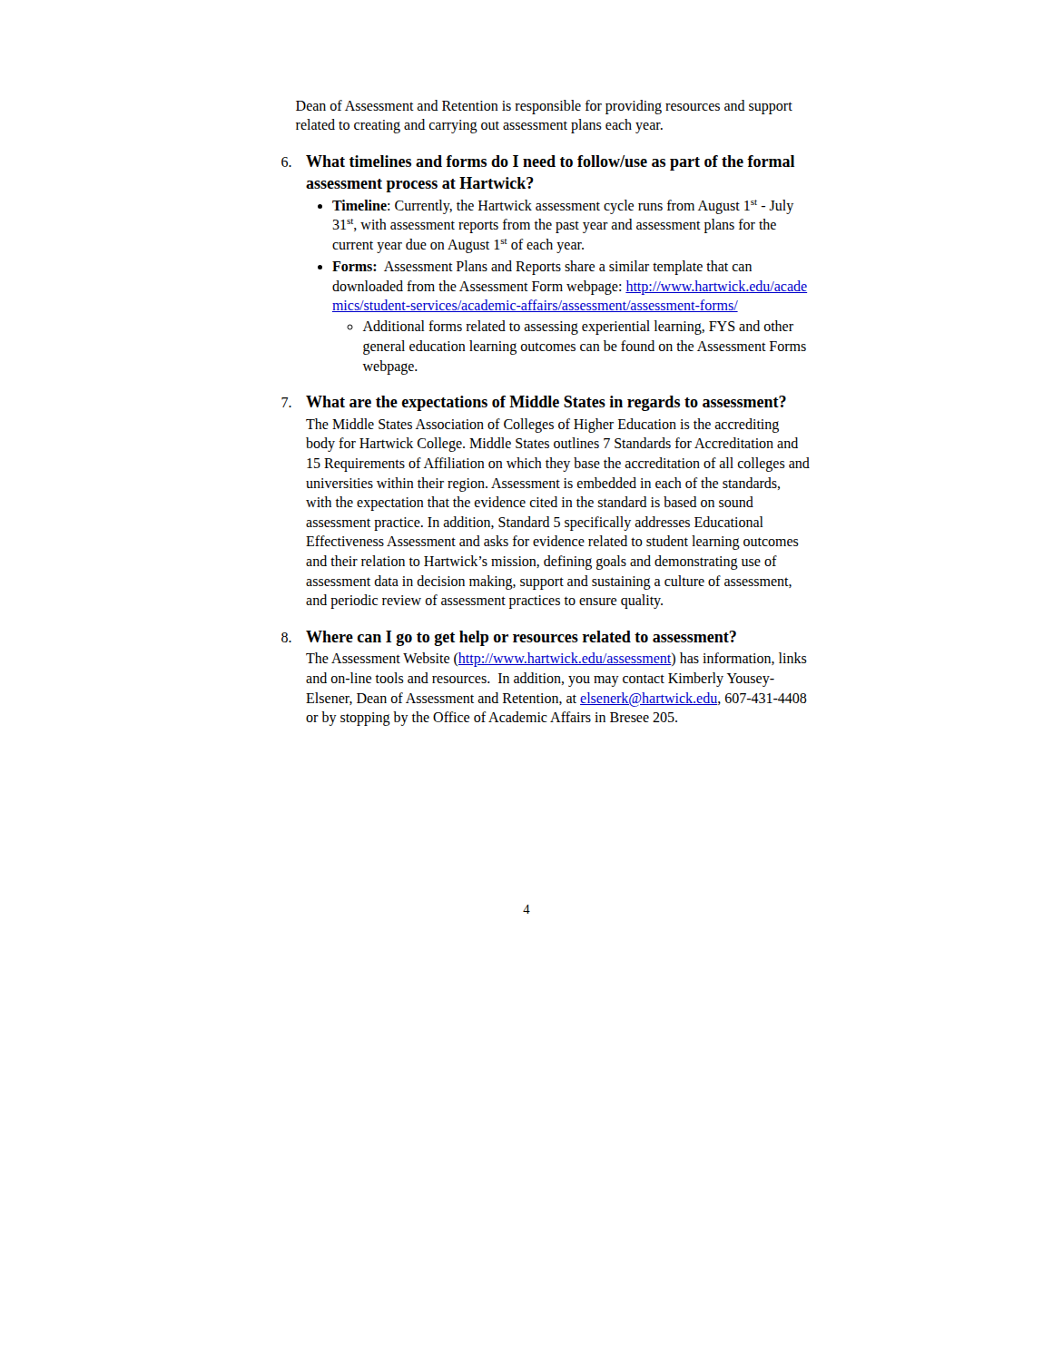Dean of Assessment and Retention is responsible for providing resources and support related to creating and carrying out assessment plans each year.
What timelines and forms do I need to follow/use as part of the formal assessment process at Hartwick?
Timeline: Currently, the Hartwick assessment cycle runs from August 1st - July 31st, with assessment reports from the past year and assessment plans for the current year due on August 1st of each year.
Forms: Assessment Plans and Reports share a similar template that can downloaded from the Assessment Form webpage: http://www.hartwick.edu/academics/student-services/academic-affairs/assessment/assessment-forms/
Additional forms related to assessing experiential learning, FYS and other general education learning outcomes can be found on the Assessment Forms webpage.
What are the expectations of Middle States in regards to assessment?
The Middle States Association of Colleges of Higher Education is the accrediting body for Hartwick College. Middle States outlines 7 Standards for Accreditation and 15 Requirements of Affiliation on which they base the accreditation of all colleges and universities within their region. Assessment is embedded in each of the standards, with the expectation that the evidence cited in the standard is based on sound assessment practice. In addition, Standard 5 specifically addresses Educational Effectiveness Assessment and asks for evidence related to student learning outcomes and their relation to Hartwick’s mission, defining goals and demonstrating use of assessment data in decision making, support and sustaining a culture of assessment, and periodic review of assessment practices to ensure quality.
Where can I go to get help or resources related to assessment?
The Assessment Website (http://www.hartwick.edu/assessment) has information, links and on-line tools and resources. In addition, you may contact Kimberly Yousey-Elsener, Dean of Assessment and Retention, at elsenerk@hartwick.edu, 607-431-4408 or by stopping by the Office of Academic Affairs in Bresee 205.
4